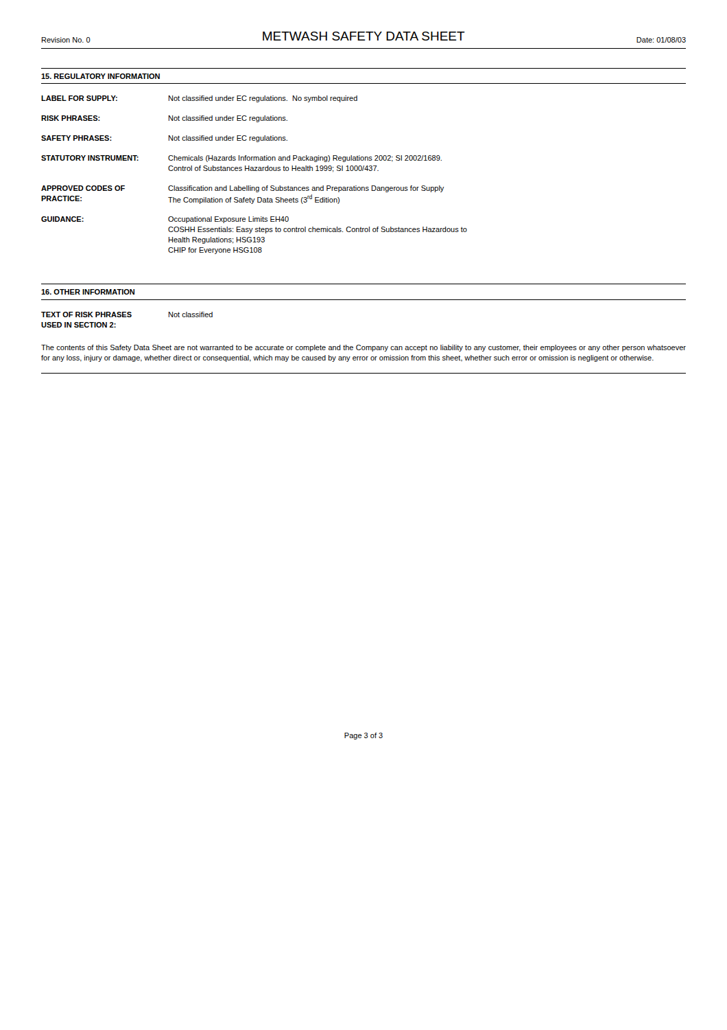Revision No. 0
METWASH SAFETY DATA SHEET
Date: 01/08/03
15. REGULATORY INFORMATION
| LABEL FOR SUPPLY: | Not classified under EC regulations. No symbol required |
| RISK PHRASES: | Not classified under EC regulations. |
| SAFETY PHRASES: | Not classified under EC regulations. |
| STATUTORY INSTRUMENT: | Chemicals (Hazards Information and Packaging) Regulations 2002; SI 2002/1689. Control of Substances Hazardous to Health 1999; SI 1000/437. |
| APPROVED CODES OF PRACTICE: | Classification and Labelling of Substances and Preparations Dangerous for Supply The Compilation of Safety Data Sheets (3 rd Edition) |
| GUIDANCE: | Occupational Exposure Limits EH40 COSHH Essentials: Easy steps to control chemicals. Control of Substances Hazardous to Health Regulations; HSG193 CHIP for Everyone HSG108 |
16. OTHER INFORMATION
| TEXT OF RISK PHRASES USED IN SECTION 2: | Not classified |
The contents of this Safety Data Sheet are not warranted to be accurate or complete and the Company can accept no liability to any customer, their employees or any other person whatsoever for any loss, injury or damage, whether direct or consequential, which may be caused by any error or omission from this sheet, whether such error or omission is negligent or otherwise.
Page 3 of 3